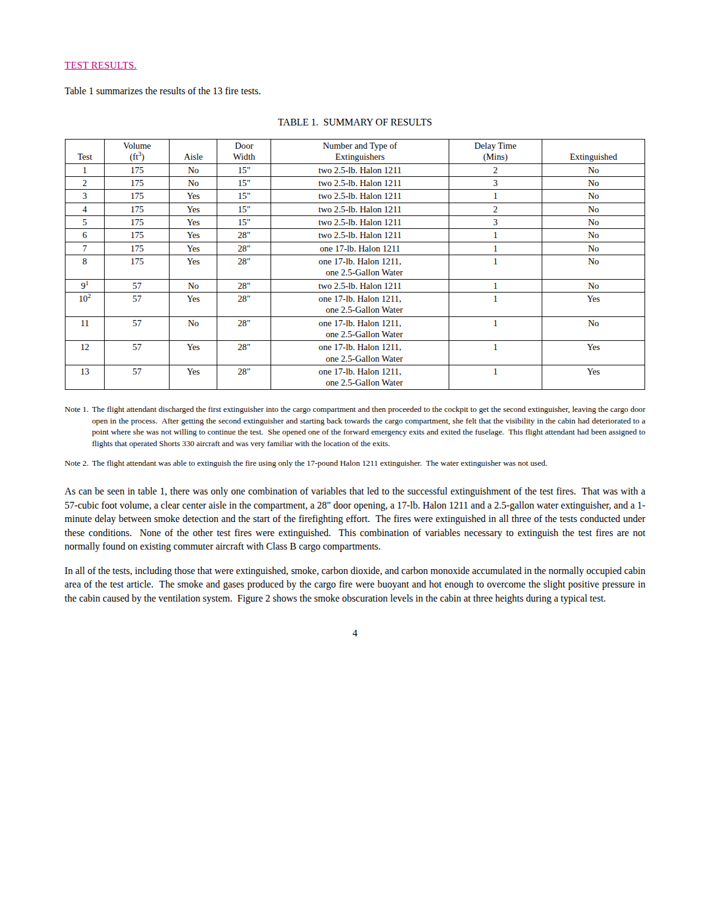TEST RESULTS.
Table 1 summarizes the results of the 13 fire tests.
TABLE 1. SUMMARY OF RESULTS
| | Volume | | Door | Number and Type of | Delay Time | |
| --- | --- | --- | --- | --- | --- | --- |
| Test | (ft 3 ) | Aisle | Width | Extinguishers | (Mins) | Extinguished |
| 1 | 175 | No | 15" | two 2.5-lb. Halon 1211 | 2 | No |
| 2 | 175 | No | 15" | two 2.5-lb. Halon 1211 | 3 | No |
| 3 | 175 | Yes | 15" | two 2.5-lb. Halon 1211 | 1 | No |
| 4 | 175 | Yes | 15" | two 2.5-lb. Halon 1211 | 2 | No |
| 5 | 175 | Yes | 15" | two 2.5-lb. Halon 1211 | 3 | No |
| 6 | 175 | Yes | 28" | two 2.5-lb. Halon 1211 | 1 | No |
| 7 | 175 | Yes | 28" | one 17-lb. Halon 1211 | 1 | No |
| 8 | 175 | Yes | 28" | one 17-lb. Halon 1211, one 2.5-Gallon Water | 1 | No |
| 9 1 | 57 | No | 28" | two 2.5-lb. Halon 1211 | 1 | No |
| 10 2 | 57 | Yes | 28" | one 17-lb. Halon 1211, one 2.5-Gallon Water | 1 | Yes |
| 11 | 57 | No | 28" | one 17-lb. Halon 1211, one 2.5-Gallon Water | 1 | No |
| 12 | 57 | Yes | 28" | one 17-lb. Halon 1211, one 2.5-Gallon Water | 1 | Yes |
| 13 | 57 | Yes | 28" | one 17-lb. Halon 1211, one 2.5-Gallon Water | 1 | Yes |
Note 1. The flight attendant discharged the first extinguisher into the cargo compartment and then proceeded to the cockpit to get the second extinguisher, leaving the cargo door open in the process. After getting the second extinguisher and starting back towards the cargo compartment, she felt that the visibility in the cabin had deteriorated to a point where she was not willing to continue the test. She opened one of the forward emergency exits and exited the fuselage. This flight attendant had been assigned to flights that operated Shorts 330 aircraft and was very familiar with the location of the exits.
Note 2. The flight attendant was able to extinguish the fire using only the 17-pound Halon 1211 extinguisher. The water extinguisher was not used.
As can be seen in table 1, there was only one combination of variables that led to the successful extinguishment of the test fires. That was with a 57-cubic foot volume, a clear center aisle in the compartment, a 28" door opening, a 17-lb. Halon 1211 and a 2.5-gallon water extinguisher, and a 1-minute delay between smoke detection and the start of the firefighting effort. The fires were extinguished in all three of the tests conducted under these conditions. None of the other test fires were extinguished. This combination of variables necessary to extinguish the test fires are not normally found on existing commuter aircraft with Class B cargo compartments.
In all of the tests, including those that were extinguished, smoke, carbon dioxide, and carbon monoxide accumulated in the normally occupied cabin area of the test article. The smoke and gases produced by the cargo fire were buoyant and hot enough to overcome the slight positive pressure in the cabin caused by the ventilation system. Figure 2 shows the smoke obscuration levels in the cabin at three heights during a typical test.
4